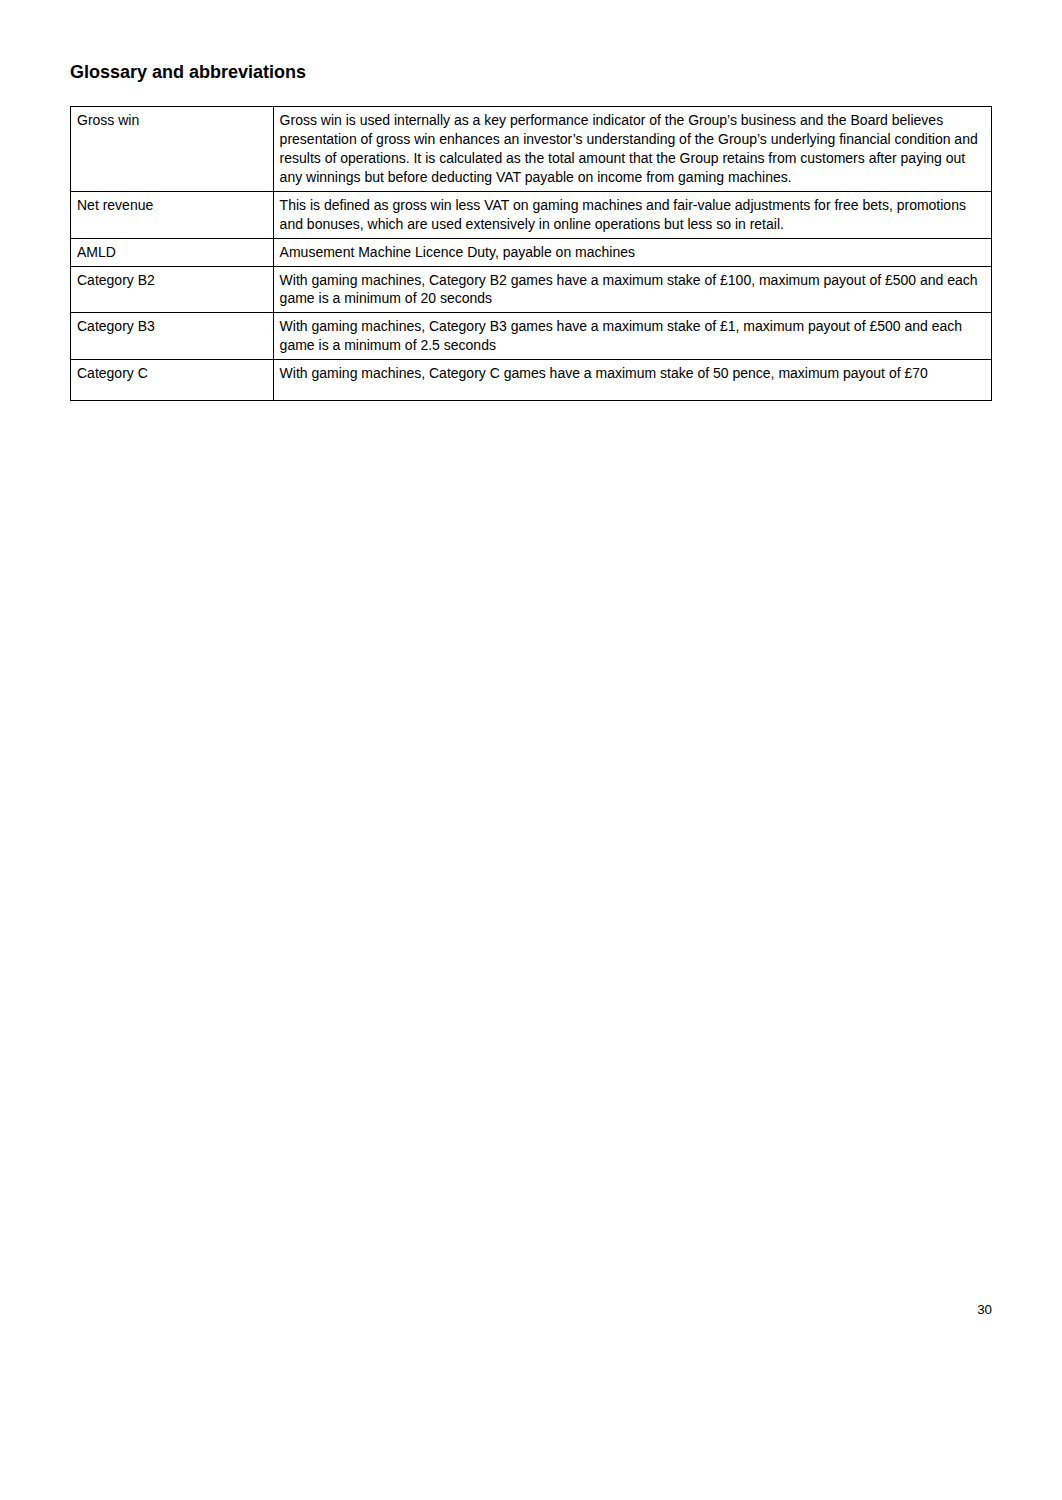Glossary and abbreviations
| Gross win | Gross win is used internally as a key performance indicator of the Group’s business and the Board believes presentation of gross win enhances an investor’s understanding of the Group’s underlying financial condition and results of operations. It is calculated as the total amount that the Group retains from customers after paying out any winnings but before deducting VAT payable on income from gaming machines. |
| Net revenue | This is defined as gross win less VAT on gaming machines and fair-value adjustments for free bets, promotions and bonuses, which are used extensively in online operations but less so in retail. |
| AMLD | Amusement Machine Licence Duty, payable on machines |
| Category B2 | With gaming machines, Category B2 games have a maximum stake of £100, maximum payout of £500 and each game is a minimum of 20 seconds |
| Category B3 | With gaming machines, Category B3 games have a maximum stake of £1, maximum payout of £500 and each game is a minimum of 2.5 seconds |
| Category C | With gaming machines, Category C games have a maximum stake of 50 pence, maximum payout of £70 |
30